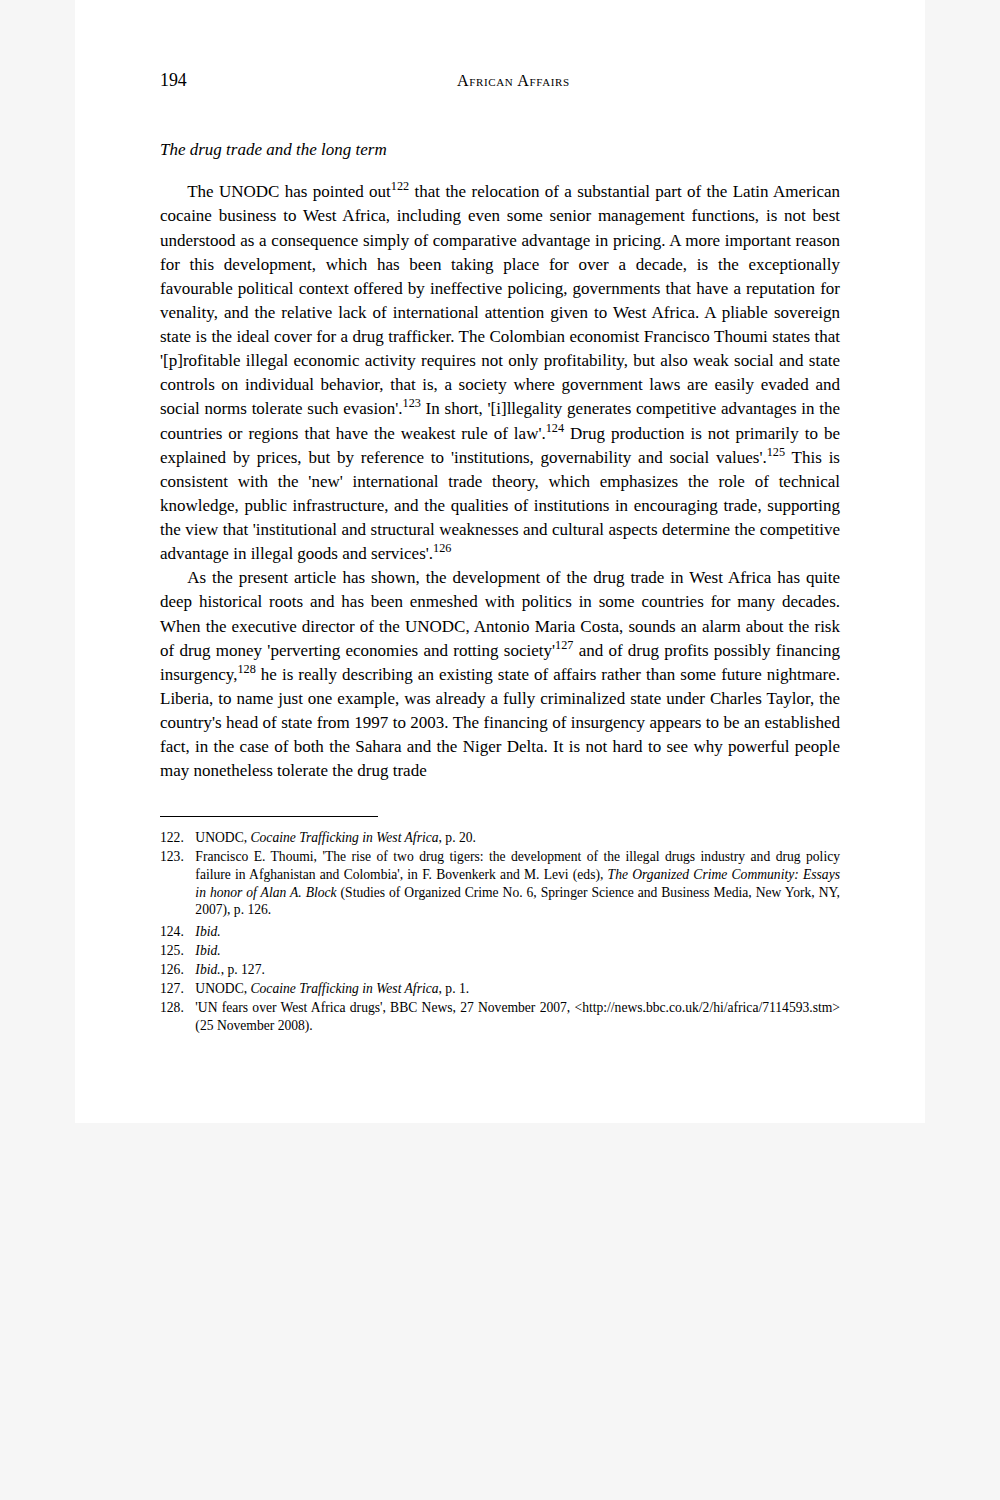194 African Affairs
The drug trade and the long term
The UNODC has pointed out122 that the relocation of a substantial part of the Latin American cocaine business to West Africa, including even some senior management functions, is not best understood as a consequence simply of comparative advantage in pricing. A more important reason for this development, which has been taking place for over a decade, is the exceptionally favourable political context offered by ineffective policing, governments that have a reputation for venality, and the relative lack of international attention given to West Africa. A pliable sovereign state is the ideal cover for a drug trafficker. The Colombian economist Francisco Thoumi states that '[p]rofitable illegal economic activity requires not only profitability, but also weak social and state controls on individual behavior, that is, a society where government laws are easily evaded and social norms tolerate such evasion'.123 In short, '[i]llegality generates competitive advantages in the countries or regions that have the weakest rule of law'.124 Drug production is not primarily to be explained by prices, but by reference to 'institutions, governability and social values'.125 This is consistent with the 'new' international trade theory, which emphasizes the role of technical knowledge, public infrastructure, and the qualities of institutions in encouraging trade, supporting the view that 'institutional and structural weaknesses and cultural aspects determine the competitive advantage in illegal goods and services'.126
As the present article has shown, the development of the drug trade in West Africa has quite deep historical roots and has been enmeshed with politics in some countries for many decades. When the executive director of the UNODC, Antonio Maria Costa, sounds an alarm about the risk of drug money 'perverting economies and rotting society'127 and of drug profits possibly financing insurgency,128 he is really describing an existing state of affairs rather than some future nightmare. Liberia, to name just one example, was already a fully criminalized state under Charles Taylor, the country's head of state from 1997 to 2003. The financing of insurgency appears to be an established fact, in the case of both the Sahara and the Niger Delta. It is not hard to see why powerful people may nonetheless tolerate the drug trade
UNODC, Cocaine Trafficking in West Africa, p. 20.
Francisco E. Thoumi, 'The rise of two drug tigers: the development of the illegal drugs industry and drug policy failure in Afghanistan and Colombia', in F. Bovenkerk and M. Levi (eds), The Organized Crime Community: Essays in honor of Alan A. Block (Studies of Organized Crime No. 6, Springer Science and Business Media, New York, NY, 2007), p. 126.
Ibid.
Ibid.
Ibid., p. 127.
UNODC, Cocaine Trafficking in West Africa, p. 1.
'UN fears over West Africa drugs', BBC News, 27 November 2007, <http://news.bbc.co.uk/2/hi/africa/7114593.stm> (25 November 2008).